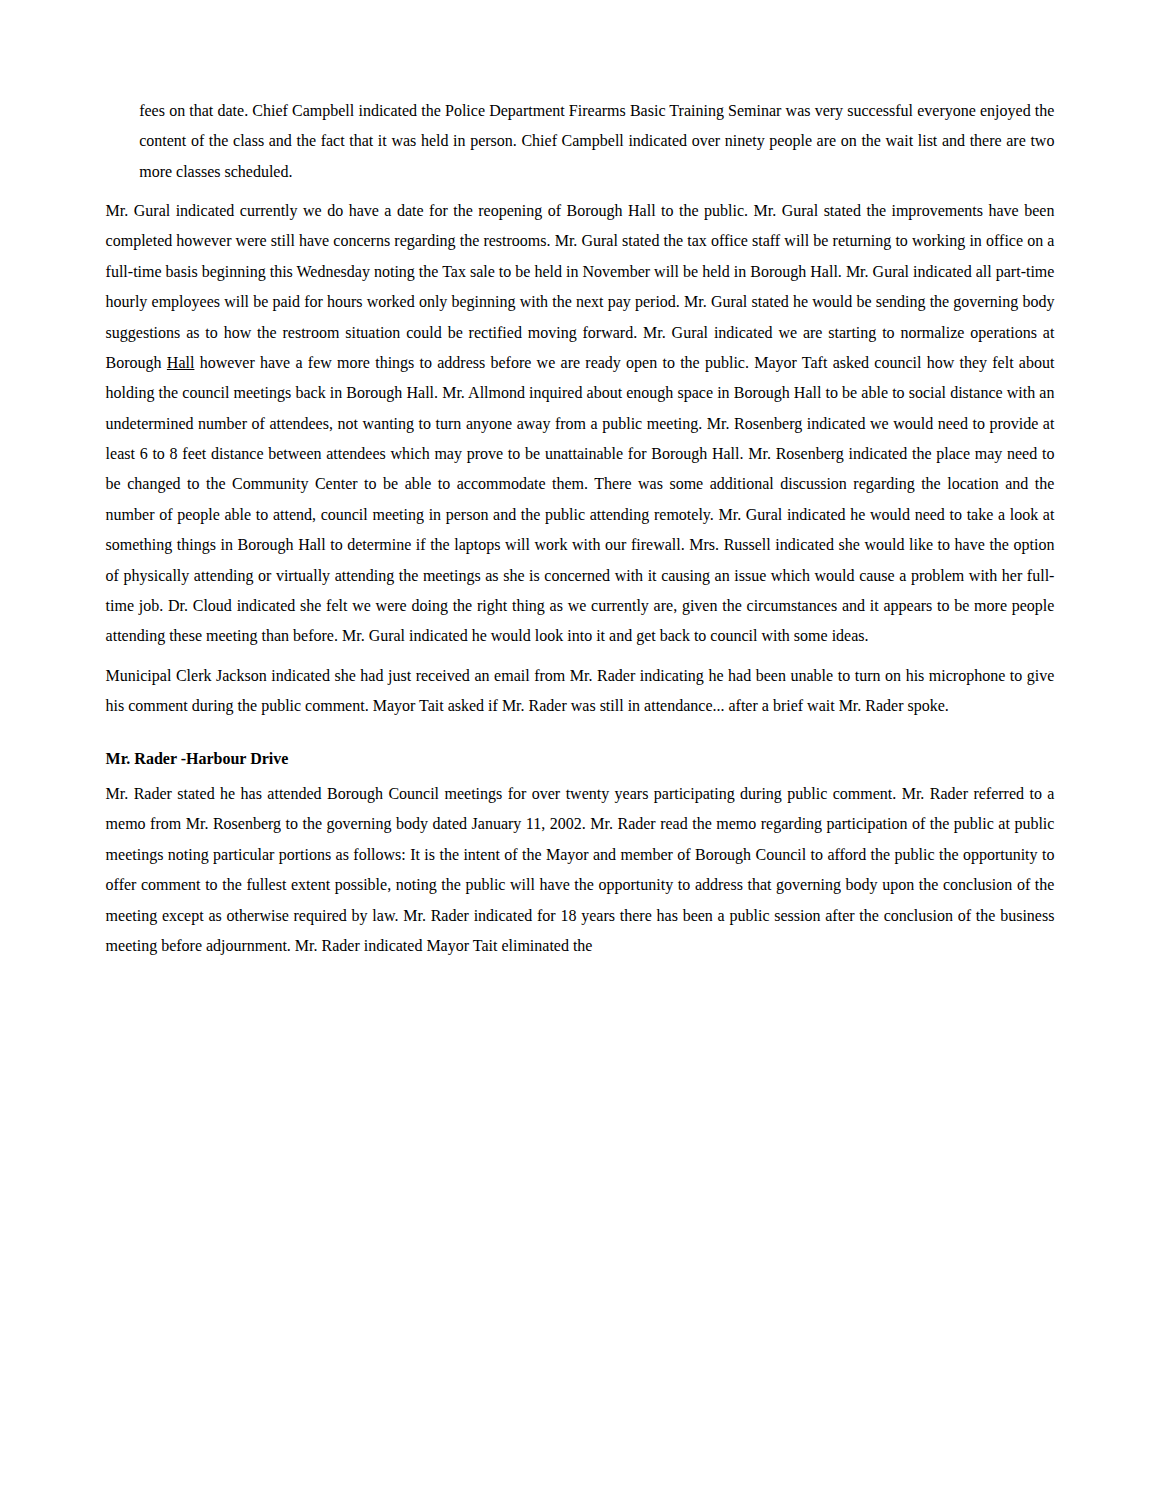fees on that date. Chief Campbell indicated the Police Department Firearms Basic Training Seminar was very successful everyone enjoyed the content of the class and the fact that it was held in person. Chief Campbell indicated over ninety people are on the wait list and there are two more classes scheduled.
Mr. Gural indicated currently we do have a date for the reopening of Borough Hall to the public. Mr. Gural stated the improvements have been completed however were still have concerns regarding the restrooms. Mr. Gural stated the tax office staff will be returning to working in office on a full-time basis beginning this Wednesday noting the Tax sale to be held in November will be held in Borough Hall. Mr. Gural indicated all part-time hourly employees will be paid for hours worked only beginning with the next pay period. Mr. Gural stated he would be sending the governing body suggestions as to how the restroom situation could be rectified moving forward. Mr. Gural indicated we are starting to normalize operations at Borough Hall however have a few more things to address before we are ready open to the public. Mayor Taft asked council how they felt about holding the council meetings back in Borough Hall. Mr. Allmond inquired about enough space in Borough Hall to be able to social distance with an undetermined number of attendees, not wanting to turn anyone away from a public meeting. Mr. Rosenberg indicated we would need to provide at least 6 to 8 feet distance between attendees which may prove to be unattainable for Borough Hall. Mr. Rosenberg indicated the place may need to be changed to the Community Center to be able to accommodate them. There was some additional discussion regarding the location and the number of people able to attend, council meeting in person and the public attending remotely. Mr. Gural indicated he would need to take a look at something things in Borough Hall to determine if the laptops will work with our firewall. Mrs. Russell indicated she would like to have the option of physically attending or virtually attending the meetings as she is concerned with it causing an issue which would cause a problem with her full-time job. Dr. Cloud indicated she felt we were doing the right thing as we currently are, given the circumstances and it appears to be more people attending these meeting than before. Mr. Gural indicated he would look into it and get back to council with some ideas.
Municipal Clerk Jackson indicated she had just received an email from Mr. Rader indicating he had been unable to turn on his microphone to give his comment during the public comment. Mayor Tait asked if Mr. Rader was still in attendance... after a brief wait Mr. Rader spoke.
Mr. Rader -Harbour Drive
Mr. Rader stated he has attended Borough Council meetings for over twenty years participating during public comment. Mr. Rader referred to a memo from Mr. Rosenberg to the governing body dated January 11, 2002. Mr. Rader read the memo regarding participation of the public at public meetings noting particular portions as follows: It is the intent of the Mayor and member of Borough Council to afford the public the opportunity to offer comment to the fullest extent possible, noting the public will have the opportunity to address that governing body upon the conclusion of the meeting except as otherwise required by law. Mr. Rader indicated for 18 years there has been a public session after the conclusion of the business meeting before adjournment. Mr. Rader indicated Mayor Tait eliminated the